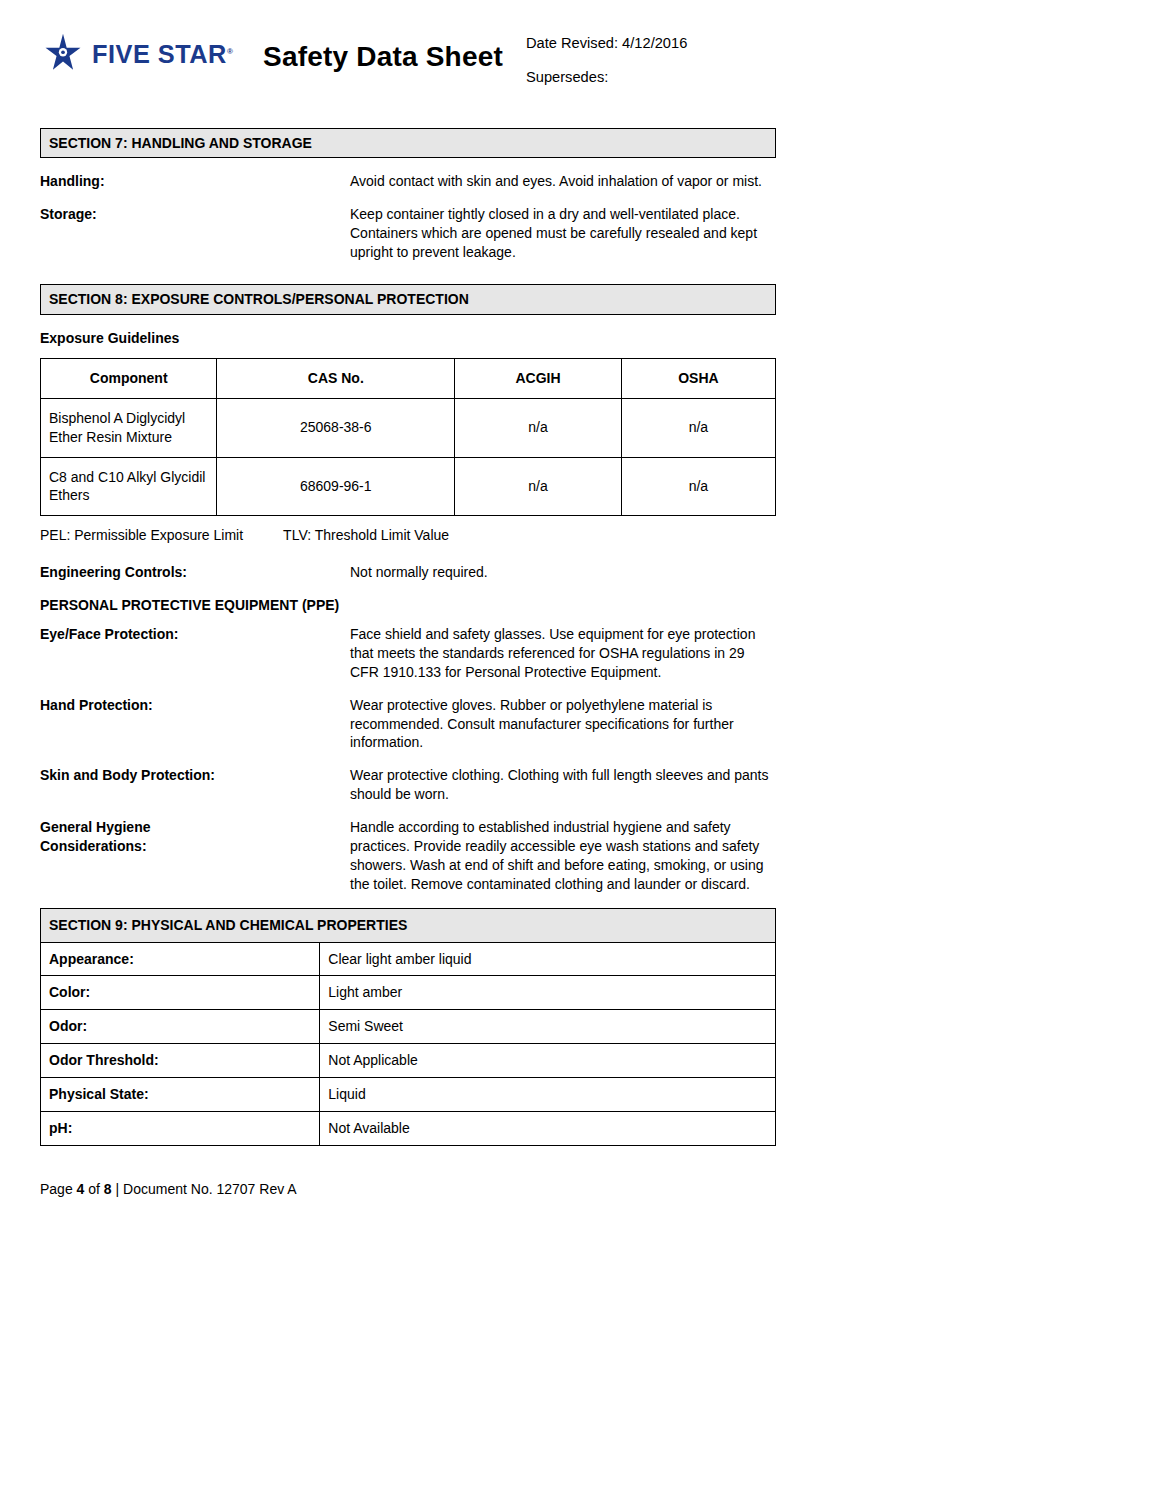FIVE STAR®
Safety Data Sheet
Date Revised: 4/12/2016
Supersedes:
SECTION 7: HANDLING AND STORAGE
Handling:
Avoid contact with skin and eyes. Avoid inhalation of vapor or mist.
Storage:
Keep container tightly closed in a dry and well-ventilated place. Containers which are opened must be carefully resealed and kept upright to prevent leakage.
SECTION 8: EXPOSURE CONTROLS/PERSONAL PROTECTION
Exposure Guidelines
| Component | CAS No. | ACGIH | OSHA |
| --- | --- | --- | --- |
| Bisphenol A Diglycidyl Ether Resin Mixture | 25068-38-6 | n/a | n/a |
| C8 and C10 Alkyl Glycidil Ethers | 68609-96-1 | n/a | n/a |
PEL: Permissible Exposure Limit TLV: Threshold Limit Value
Engineering Controls:
Not normally required.
PERSONAL PROTECTIVE EQUIPMENT (PPE)
Eye/Face Protection:
Face shield and safety glasses. Use equipment for eye protection that meets the standards referenced for OSHA regulations in 29 CFR 1910.133 for Personal Protective Equipment.
Hand Protection:
Wear protective gloves. Rubber or polyethylene material is recommended. Consult manufacturer specifications for further information.
Skin and Body Protection:
Wear protective clothing. Clothing with full length sleeves and pants should be worn.
General Hygiene
Considerations:
Handle according to established industrial hygiene and safety practices. Provide readily accessible eye wash stations and safety showers. Wash at end of shift and before eating, smoking, or using the toilet. Remove contaminated clothing and launder or discard.
| SECTION 9: PHYSICAL AND CHEMICAL PROPERTIES |
| Appearance: | Clear light amber liquid |
| Color: | Light amber |
| Odor: | Semi Sweet |
| Odor Threshold: | Not Applicable |
| Physical State: | Liquid |
| pH: | Not Available |
Page 4 of 8 | Document No. 12707 Rev A